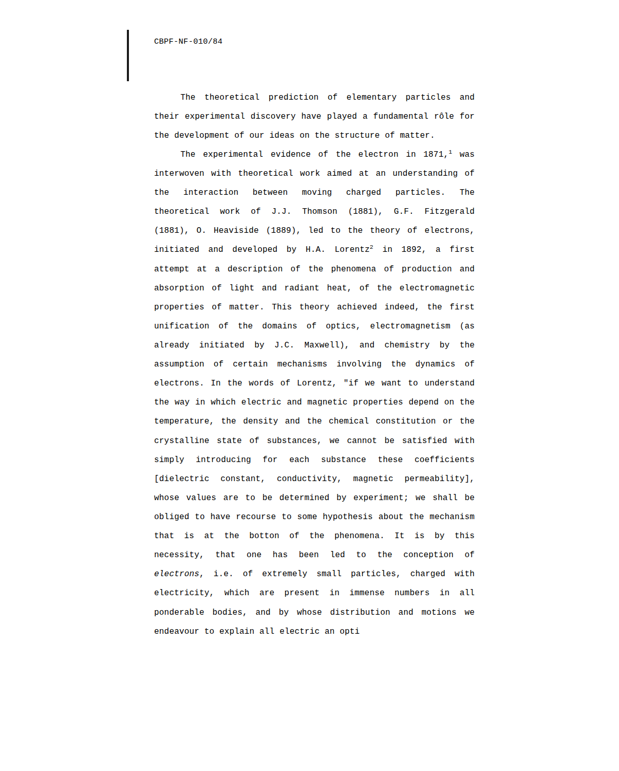CBPF-NF-010/84
The theoretical prediction of elementary particles and their experimental discovery have played a fundamental rôle for the development of our ideas on the structure of matter.
The experimental evidence of the electron in 1871,1 was interwoven with theoretical work aimed at an understanding of the interaction between moving charged particles. The theoretical work of J.J. Thomson (1881), G.F. Fitzgerald (1881), O. Heaviside (1889), led to the theory of electrons, initiated and developed by H.A. Lorentz2 in 1892, a first attempt at a description of the phenomena of production and absorption of light and radiant heat, of the electromagnetic properties of matter. This theory achieved indeed, the first unification of the domains of optics, electromagnetism (as already initiated by J.C. Maxwell), and chemistry by the assumption of certain mechanisms involving the dynamics of electrons. In the words of Lorentz, "if we want to understand the way in which electric and magnetic properties depend on the temperature, the density and the chemical constitution or the crystalline state of substances, we cannot be satisfied with simply introducing for each substance these coefficients [dielectric constant, conductivity, magnetic permeability], whose values are to be determined by experiment; we shall be obliged to have recourse to some hypothesis about the mechanism that is at the botton of the phenomena. It is by this necessity, that one has been led to the conception of electrons, i.e. of extremely small particles, charged with electricity, which are present in immense numbers in all ponderable bodies, and by whose distribution and motions we endeavour to explain all electric an opti